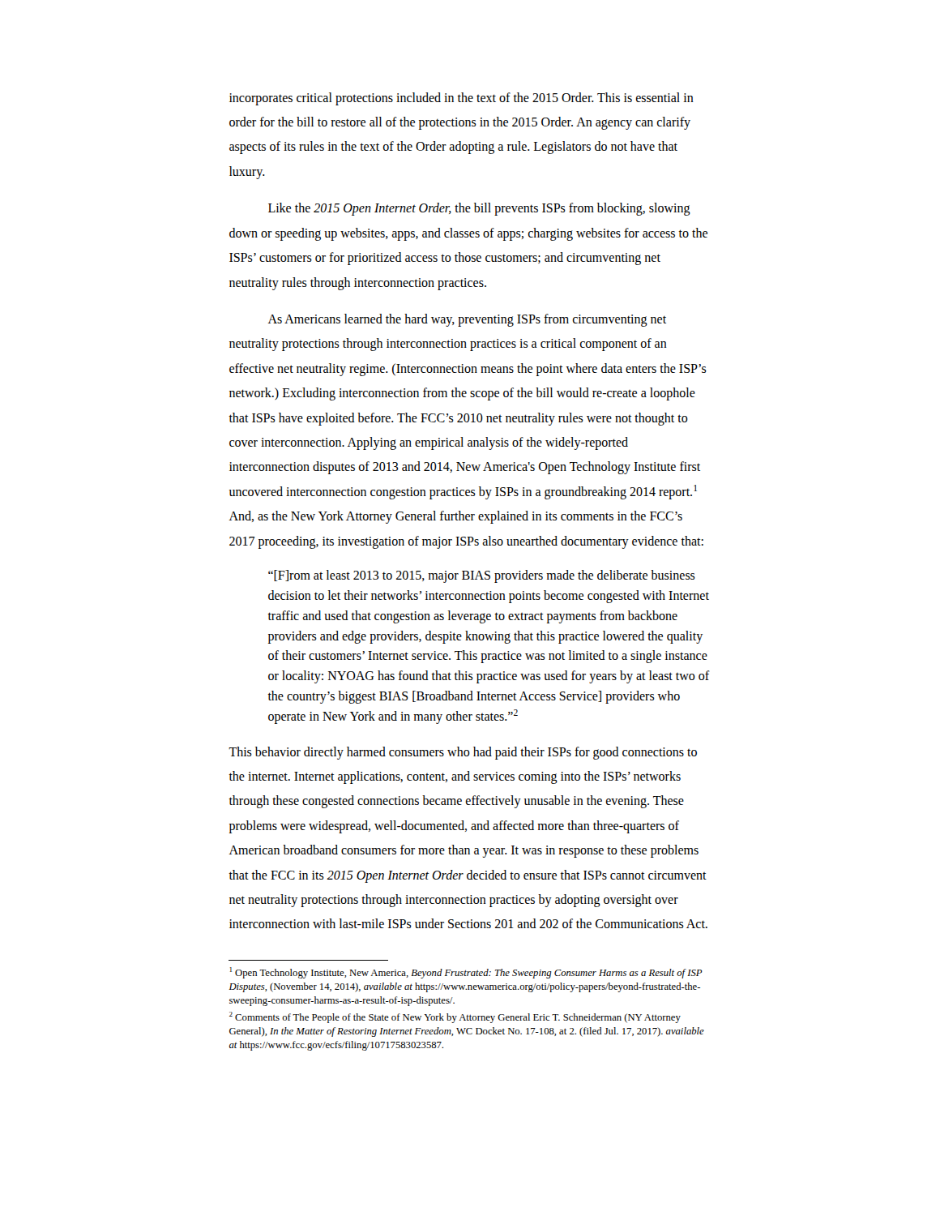incorporates critical protections included in the text of the 2015 Order. This is essential in order for the bill to restore all of the protections in the 2015 Order. An agency can clarify aspects of its rules in the text of the Order adopting a rule. Legislators do not have that luxury.
Like the 2015 Open Internet Order, the bill prevents ISPs from blocking, slowing down or speeding up websites, apps, and classes of apps; charging websites for access to the ISPs’ customers or for prioritized access to those customers; and circumventing net neutrality rules through interconnection practices.
As Americans learned the hard way, preventing ISPs from circumventing net neutrality protections through interconnection practices is a critical component of an effective net neutrality regime. (Interconnection means the point where data enters the ISP’s network.) Excluding interconnection from the scope of the bill would re-create a loophole that ISPs have exploited before. The FCC’s 2010 net neutrality rules were not thought to cover interconnection. Applying an empirical analysis of the widely-reported interconnection disputes of 2013 and 2014, New America's Open Technology Institute first uncovered interconnection congestion practices by ISPs in a groundbreaking 2014 report.1 And, as the New York Attorney General further explained in its comments in the FCC’s 2017 proceeding, its investigation of major ISPs also unearthed documentary evidence that:
“[F]rom at least 2013 to 2015, major BIAS providers made the deliberate business decision to let their networks’ interconnection points become congested with Internet traffic and used that congestion as leverage to extract payments from backbone providers and edge providers, despite knowing that this practice lowered the quality of their customers’ Internet service. This practice was not limited to a single instance or locality: NYOAG has found that this practice was used for years by at least two of the country’s biggest BIAS [Broadband Internet Access Service] providers who operate in New York and in many other states.”2
This behavior directly harmed consumers who had paid their ISPs for good connections to the internet. Internet applications, content, and services coming into the ISPs’ networks through these congested connections became effectively unusable in the evening. These problems were widespread, well-documented, and affected more than three-quarters of American broadband consumers for more than a year. It was in response to these problems that the FCC in its 2015 Open Internet Order decided to ensure that ISPs cannot circumvent net neutrality protections through interconnection practices by adopting oversight over interconnection with last-mile ISPs under Sections 201 and 202 of the Communications Act.
1 Open Technology Institute, New America, Beyond Frustrated: The Sweeping Consumer Harms as a Result of ISP Disputes, (November 14, 2014), available at https://www.newamerica.org/oti/policy-papers/beyond-frustrated-the-sweeping-consumer-harms-as-a-result-of-isp-disputes/.
2 Comments of The People of the State of New York by Attorney General Eric T. Schneiderman (NY Attorney General), In the Matter of Restoring Internet Freedom, WC Docket No. 17-108, at 2. (filed Jul. 17, 2017). available at https://www.fcc.gov/ecfs/filing/10717583023587.